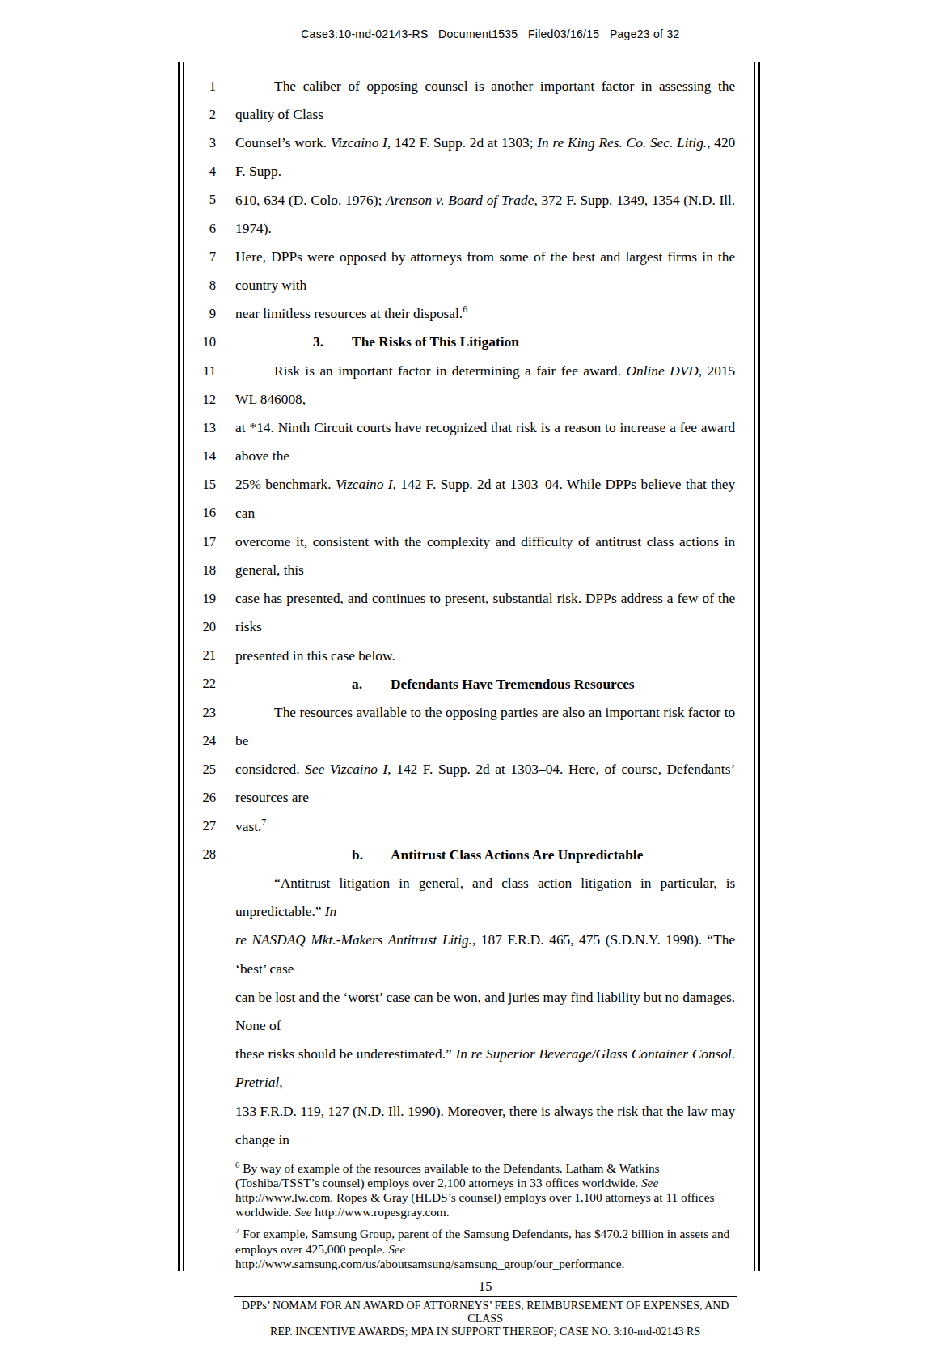Case3:10-md-02143-RS Document1535 Filed03/16/15 Page23 of 32
1
2
3
4
5
6
7
8
9
10
11
12
13
14
15
16
17
18
19
20
21
22
23
24
25
26
27
28
The caliber of opposing counsel is another important factor in assessing the quality of Class
Counsel’s work. Vizcaino I, 142 F. Supp. 2d at 1303; In re King Res. Co. Sec. Litig., 420 F. Supp.
610, 634 (D. Colo. 1976); Arenson v. Board of Trade, 372 F. Supp. 1349, 1354 (N.D. Ill. 1974).
Here, DPPs were opposed by attorneys from some of the best and largest firms in the country with
near limitless resources at their disposal.6
3. The Risks of This Litigation
Risk is an important factor in determining a fair fee award. Online DVD, 2015 WL 846008,
at *14. Ninth Circuit courts have recognized that risk is a reason to increase a fee award above the
25% benchmark. Vizcaino I, 142 F. Supp. 2d at 1303–04. While DPPs believe that they can
overcome it, consistent with the complexity and difficulty of antitrust class actions in general, this
case has presented, and continues to present, substantial risk. DPPs address a few of the risks
presented in this case below.
a. Defendants Have Tremendous Resources
The resources available to the opposing parties are also an important risk factor to be
considered. See Vizcaino I, 142 F. Supp. 2d at 1303–04. Here, of course, Defendants’ resources are
vast.7
b. Antitrust Class Actions Are Unpredictable
“Antitrust litigation in general, and class action litigation in particular, is unpredictable.” In
re NASDAQ Mkt.-Makers Antitrust Litig., 187 F.R.D. 465, 475 (S.D.N.Y. 1998). “The ‘best’ case
can be lost and the ‘worst’ case can be won, and juries may find liability but no damages. None of
these risks should be underestimated.” In re Superior Beverage/Glass Container Consol. Pretrial,
133 F.R.D. 119, 127 (N.D. Ill. 1990). Moreover, there is always the risk that the law may change in
6 By way of example of the resources available to the Defendants, Latham & Watkins (Toshiba/TSST’s counsel) employs over 2,100 attorneys in 33 offices worldwide. See http://www.lw.com. Ropes & Gray (HLDS’s counsel) employs over 1,100 attorneys at 11 offices worldwide. See http://www.ropesgray.com.
7 For example, Samsung Group, parent of the Samsung Defendants, has $470.2 billion in assets and employs over 425,000 people. See http://www.samsung.com/us/aboutsamsung/samsung_group/our_performance.
15
DPPs’ NOMAM FOR AN AWARD OF ATTORNEYS’ FEES, REIMBURSEMENT OF EXPENSES, AND CLASS
REP. INCENTIVE AWARDS; MPA IN SUPPORT THEREOF; CASE NO. 3:10-md-02143 RS